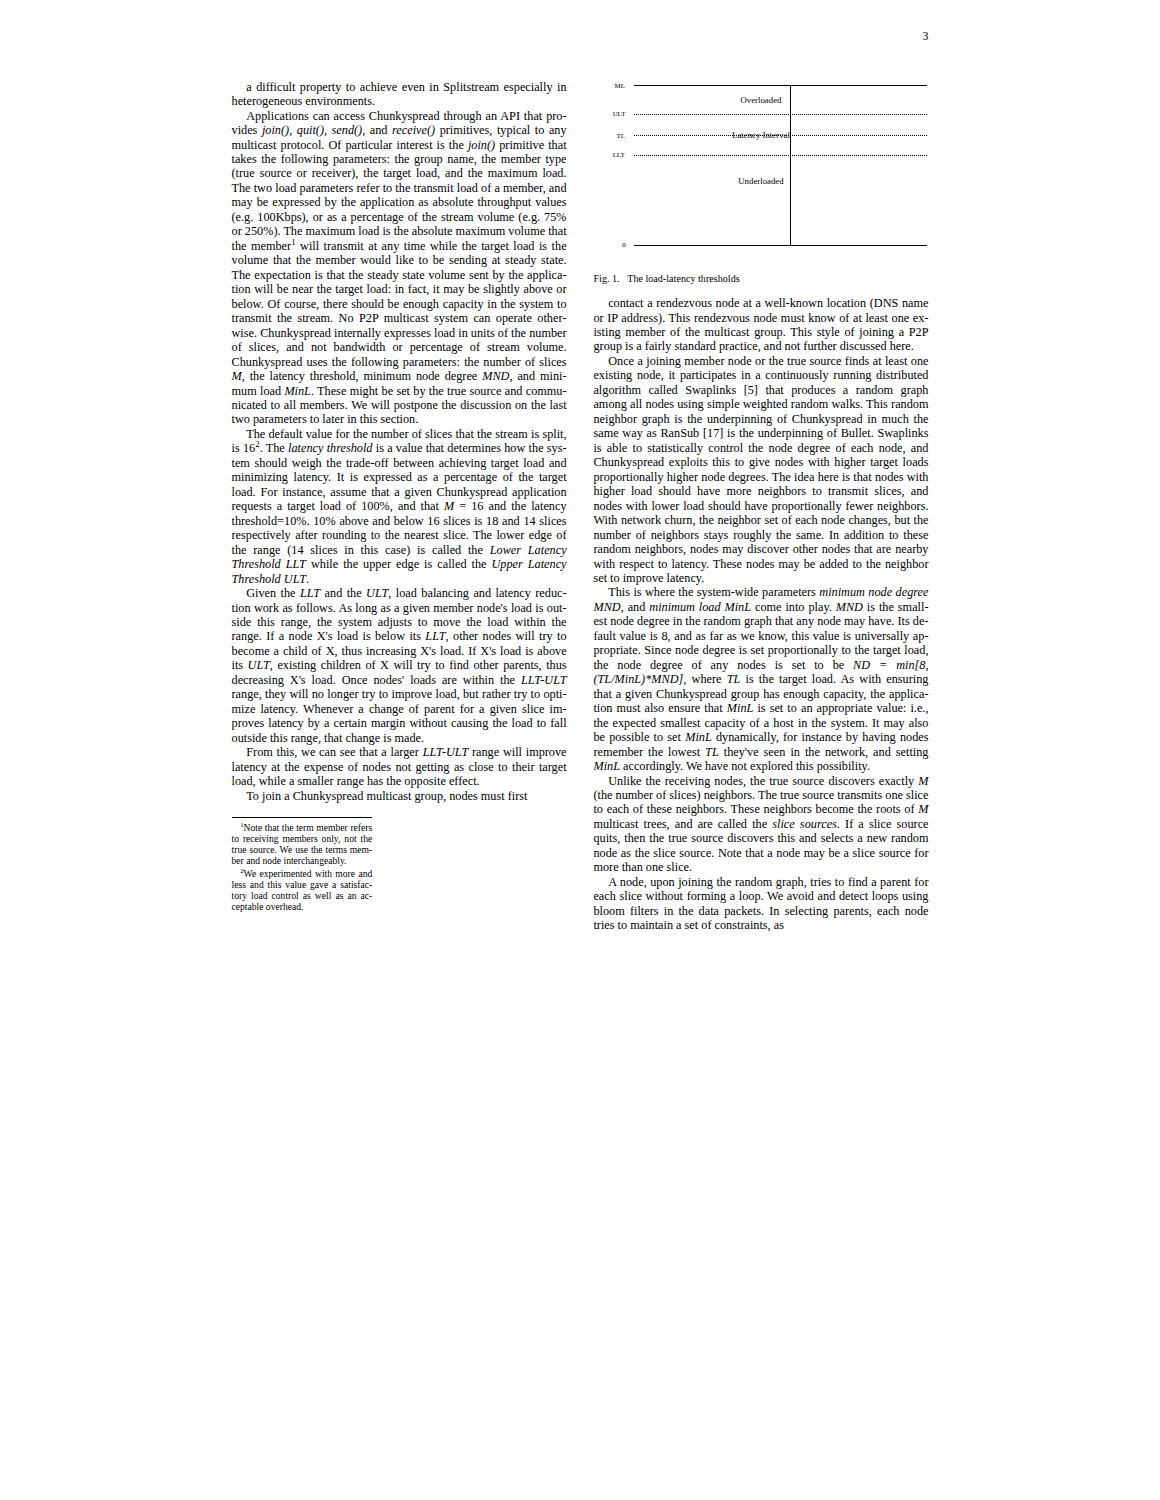3
a difficult property to achieve even in Splitstream especially in heterogeneous environments.
Applications can access Chunkyspread through an API that provides join(), quit(), send(), and receive() primitives, typical to any multicast protocol. Of particular interest is the join() primitive that takes the following parameters: the group name, the member type (true source or receiver), the target load, and the maximum load. The two load parameters refer to the transmit load of a member, and may be expressed by the application as absolute throughput values (e.g. 100Kbps), or as a percentage of the stream volume (e.g. 75% or 250%). The maximum load is the absolute maximum volume that the member1 will transmit at any time while the target load is the volume that the member would like to be sending at steady state. The expectation is that the steady state volume sent by the application will be near the target load: in fact, it may be slightly above or below. Of course, there should be enough capacity in the system to transmit the stream. No P2P multicast system can operate otherwise. Chunkyspread internally expresses load in units of the number of slices, and not bandwidth or percentage of stream volume. Chunkyspread uses the following parameters: the number of slices M, the latency threshold, minimum node degree MND, and minimum load MinL. These might be set by the true source and communicated to all members. We will postpone the discussion on the last two parameters to later in this section.
The default value for the number of slices that the stream is split, is 162. The latency threshold is a value that determines how the system should weigh the trade-off between achieving target load and minimizing latency. It is expressed as a percentage of the target load. For instance, assume that a given Chunkyspread application requests a target load of 100%, and that M = 16 and the latency threshold=10%. 10% above and below 16 slices is 18 and 14 slices respectively after rounding to the nearest slice. The lower edge of the range (14 slices in this case) is called the Lower Latency Threshold LLT while the upper edge is called the Upper Latency Threshold ULT.
Given the LLT and the ULT, load balancing and latency reduction work as follows. As long as a given member node's load is outside this range, the system adjusts to move the load within the range. If a node X's load is below its LLT, other nodes will try to become a child of X, thus increasing X's load. If X's load is above its ULT, existing children of X will try to find other parents, thus decreasing X's load. Once nodes' loads are within the LLT-ULT range, they will no longer try to improve load, but rather try to optimize latency. Whenever a change of parent for a given slice improves latency by a certain margin without causing the load to fall outside this range, that change is made.
From this, we can see that a larger LLT-ULT range will improve latency at the expense of nodes not getting as close to their target load, while a smaller range has the opposite effect.
To join a Chunkyspread multicast group, nodes must first
1Note that the term member refers to receiving members only, not the true source. We use the terms member and node interchangeably.
2We experimented with more and less and this value gave a satisfactory load control as well as an acceptable overhead.
ML
Overloaded
ULT
TL
Latency Interval
LLT
Underloaded
0
Fig. 1. The load-latency thresholds
contact a rendezvous node at a well-known location (DNS name or IP address). This rendezvous node must know of at least one existing member of the multicast group. This style of joining a P2P group is a fairly standard practice, and not further discussed here.
Once a joining member node or the true source finds at least one existing node, it participates in a continuously running distributed algorithm called Swaplinks [5] that produces a random graph among all nodes using simple weighted random walks. This random neighbor graph is the underpinning of Chunkyspread in much the same way as RanSub [17] is the underpinning of Bullet. Swaplinks is able to statistically control the node degree of each node, and Chunkyspread exploits this to give nodes with higher target loads proportionally higher node degrees. The idea here is that nodes with higher load should have more neighbors to transmit slices, and nodes with lower load should have proportionally fewer neighbors. With network churn, the neighbor set of each node changes, but the number of neighbors stays roughly the same. In addition to these random neighbors, nodes may discover other nodes that are nearby with respect to latency. These nodes may be added to the neighbor set to improve latency.
This is where the system-wide parameters minimum node degree MND, and minimum load MinL come into play. MND is the smallest node degree in the random graph that any node may have. Its default value is 8, and as far as we know, this value is universally appropriate. Since node degree is set proportionally to the target load, the node degree of any nodes is set to be ND = min[8, (TL/MinL)*MND], where TL is the target load. As with ensuring that a given Chunkyspread group has enough capacity, the application must also ensure that MinL is set to an appropriate value: i.e., the expected smallest capacity of a host in the system. It may also be possible to set MinL dynamically, for instance by having nodes remember the lowest TL they've seen in the network, and setting MinL accordingly. We have not explored this possibility.
Unlike the receiving nodes, the true source discovers exactly M (the number of slices) neighbors. The true source transmits one slice to each of these neighbors. These neighbors become the roots of M multicast trees, and are called the slice sources. If a slice source quits, then the true source discovers this and selects a new random node as the slice source. Note that a node may be a slice source for more than one slice.
A node, upon joining the random graph, tries to find a parent for each slice without forming a loop. We avoid and detect loops using bloom filters in the data packets. In selecting parents, each node tries to maintain a set of constraints, as